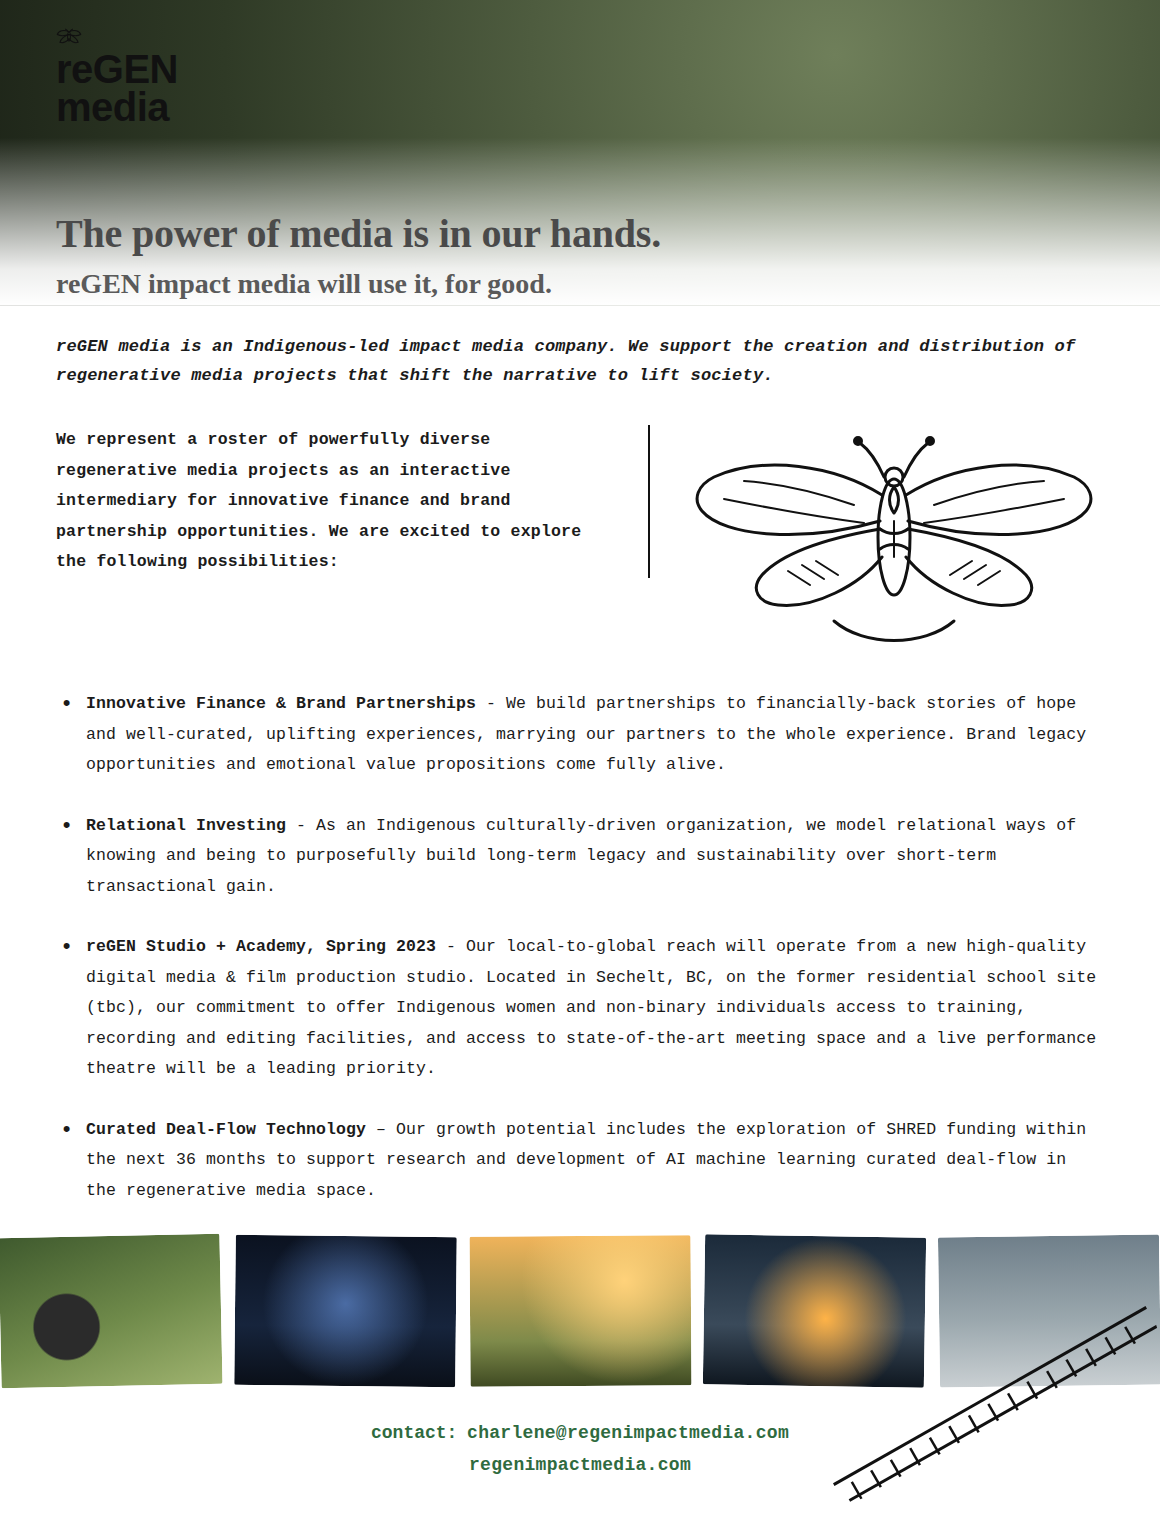reGEN media
The power of media is in our hands.
reGEN impact media will use it, for good.
reGEN media is an Indigenous-led impact media company. We support the creation and distribution of regenerative media projects that shift the narrative to lift society.
We represent a roster of powerfully diverse regenerative media projects as an interactive intermediary for innovative finance and brand partnership opportunities. We are excited to explore the following possibilities:
Innovative Finance & Brand Partnerships - We build partnerships to financially-back stories of hope and well-curated, uplifting experiences, marrying our partners to the whole experience. Brand legacy opportunities and emotional value propositions come fully alive.
Relational Investing - As an Indigenous culturally-driven organization, we model relational ways of knowing and being to purposefully build long-term legacy and sustainability over short-term transactional gain.
reGEN Studio + Academy, Spring 2023 - Our local-to-global reach will operate from a new high-quality digital media & film production studio. Located in Sechelt, BC, on the former residential school site (tbc), our commitment to offer Indigenous women and non-binary individuals access to training, recording and editing facilities, and access to state-of-the-art meeting space and a live performance theatre will be a leading priority.
Curated Deal-Flow Technology – Our growth potential includes the exploration of SHRED funding within the next 36 months to support research and development of AI machine learning curated deal-flow in the regenerative media space.
contact: charlene@regenimpactmedia.com
regenimpactmedia.com